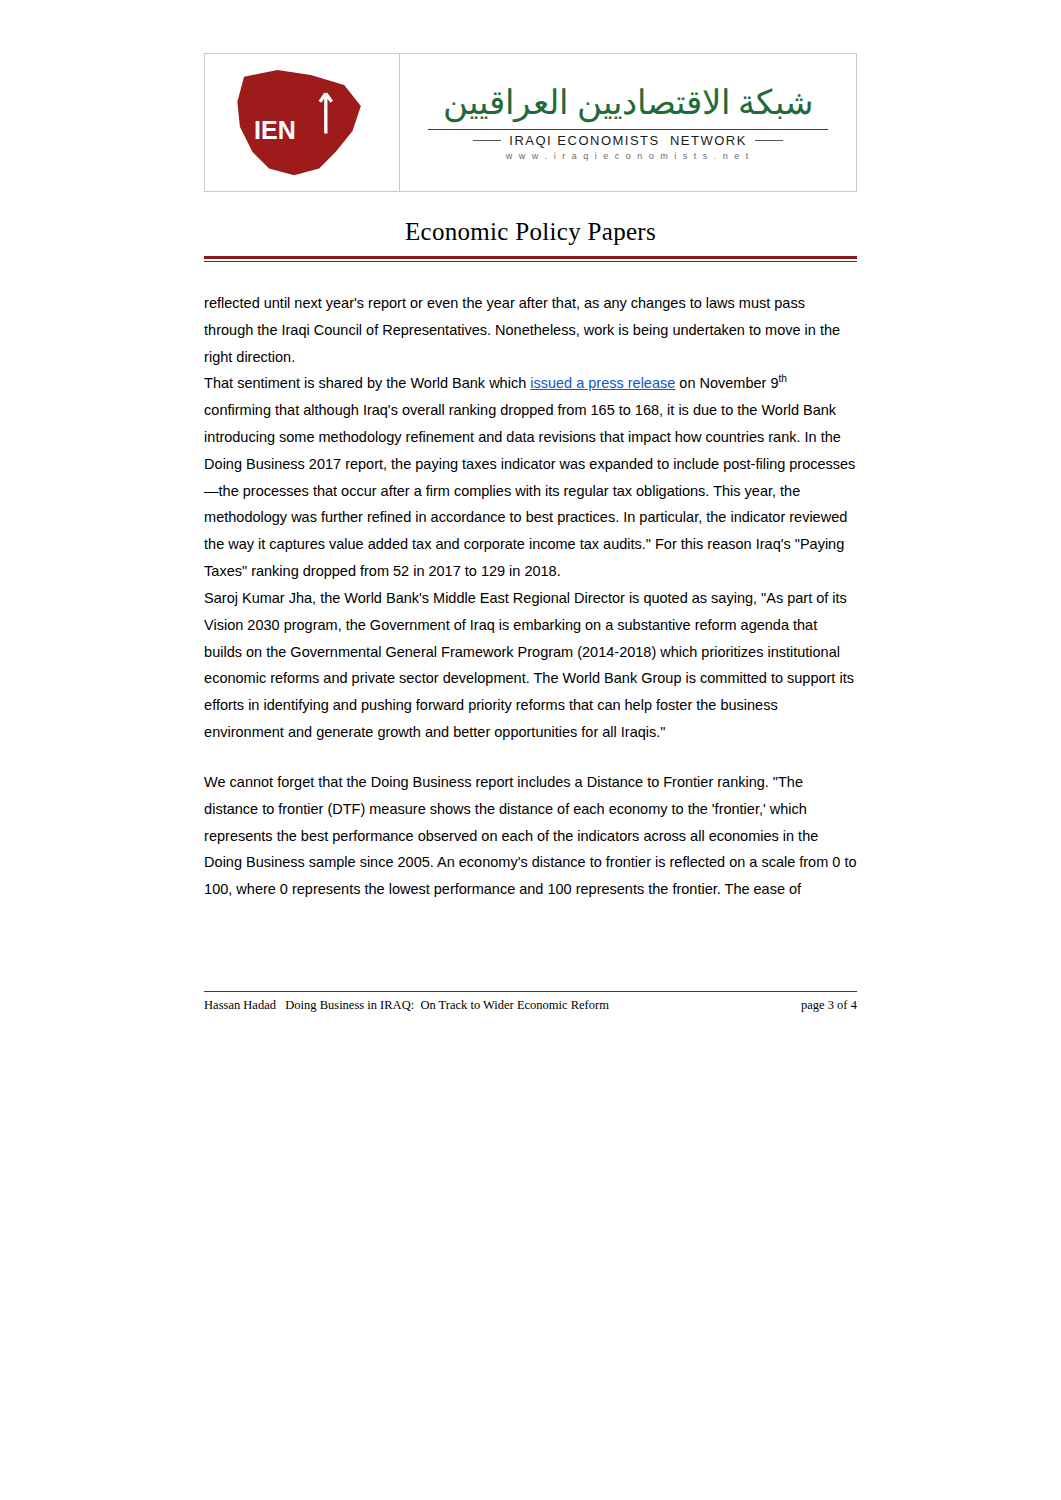IEN
شبكة الاقتصاديين العراقيين
IRAQI ECONOMISTS NETWORK
w w w . i r a q i e c o n o m i s t s . n e t
Economic Policy Papers
reflected until next year's report or even the year after that, as any changes to laws must pass through the Iraqi Council of Representatives. Nonetheless, work is being undertaken to move in the right direction.
That sentiment is shared by the World Bank which issued a press release on November 9th confirming that although Iraq's overall ranking dropped from 165 to 168, it is due to the World Bank introducing some methodology refinement and data revisions that impact how countries rank. In the Doing Business 2017 report, the paying taxes indicator was expanded to include post-filing processes—the processes that occur after a firm complies with its regular tax obligations. This year, the methodology was further refined in accordance to best practices. In particular, the indicator reviewed the way it captures value added tax and corporate income tax audits." For this reason Iraq's "Paying Taxes" ranking dropped from 52 in 2017 to 129 in 2018.
Saroj Kumar Jha, the World Bank's Middle East Regional Director is quoted as saying, "As part of its Vision 2030 program, the Government of Iraq is embarking on a substantive reform agenda that builds on the Governmental General Framework Program (2014-2018) which prioritizes institutional economic reforms and private sector development. The World Bank Group is committed to support its efforts in identifying and pushing forward priority reforms that can help foster the business environment and generate growth and better opportunities for all Iraqis."
We cannot forget that the Doing Business report includes a Distance to Frontier ranking. "The distance to frontier (DTF) measure shows the distance of each economy to the 'frontier,' which represents the best performance observed on each of the indicators across all economies in the Doing Business sample since 2005. An economy's distance to frontier is reflected on a scale from 0 to 100, where 0 represents the lowest performance and 100 represents the frontier. The ease of
Hassan Hadad Doing Business in IRAQ: On Track to Wider Economic Reform page 3 of 4